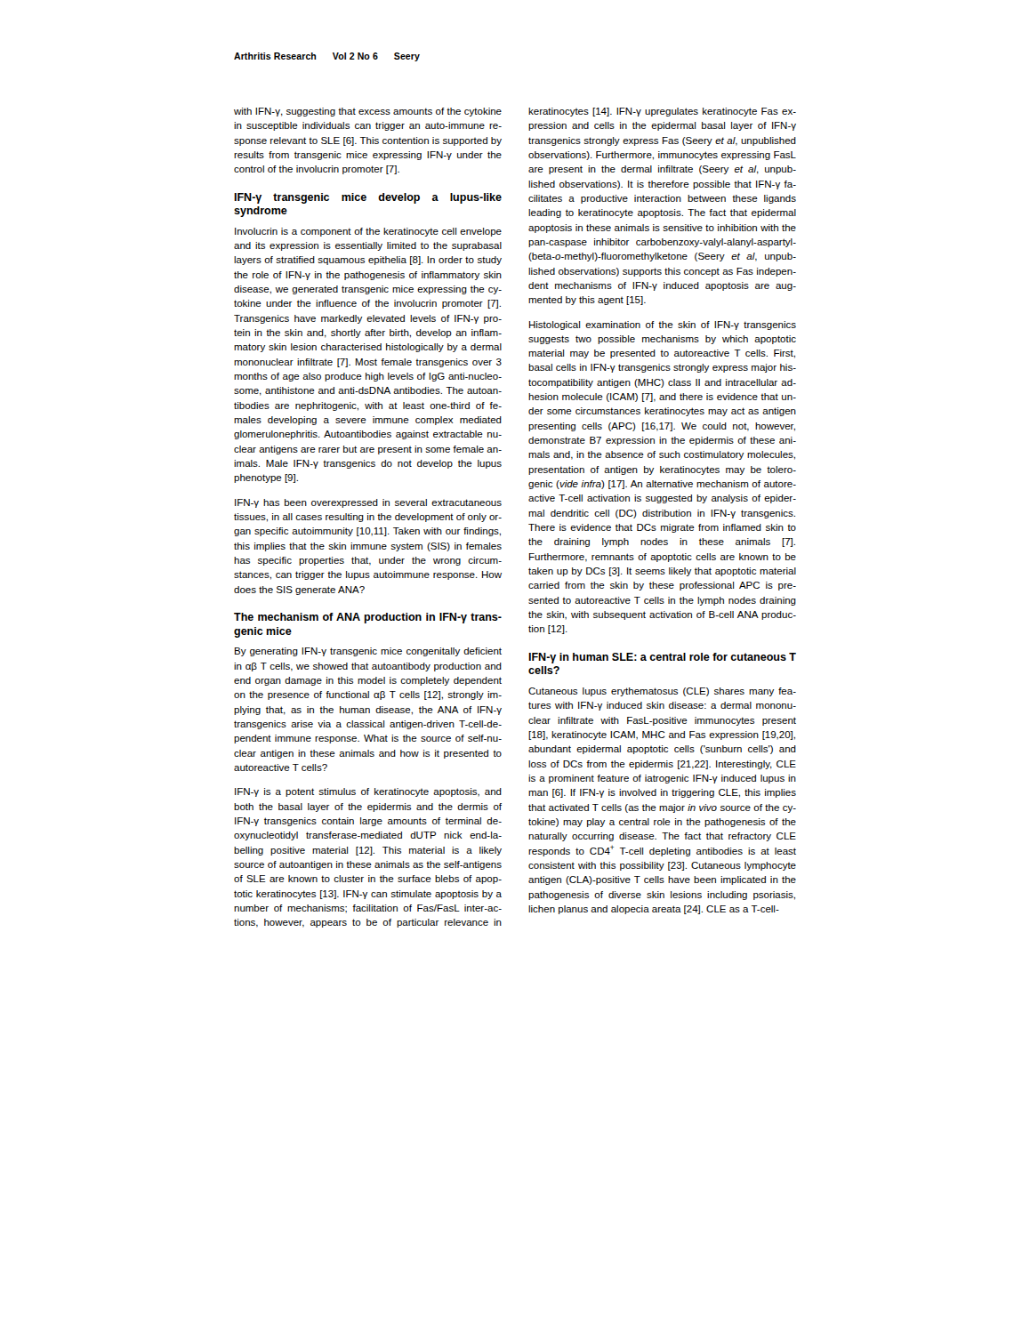Arthritis ResearchVol 2 No 6 Seery
with IFN-γ, suggesting that excess amounts of the cytokine in susceptible individuals can trigger an auto-immune response relevant to SLE [6]. This contention is supported by results from transgenic mice expressing IFN-γ under the control of the involucrin promoter [7].
IFN-γ transgenic mice develop a lupus-like syndrome
Involucrin is a component of the keratinocyte cell envelope and its expression is essentially limited to the suprabasal layers of stratified squamous epithelia [8]. In order to study the role of IFN-γ in the pathogenesis of inflammatory skin disease, we generated transgenic mice expressing the cytokine under the influence of the involucrin promoter [7]. Transgenics have markedly elevated levels of IFN-γ protein in the skin and, shortly after birth, develop an inflammatory skin lesion characterised histologically by a dermal mononuclear infiltrate [7]. Most female transgenics over 3 months of age also produce high levels of IgG anti-nucleosome, antihistone and anti-dsDNA antibodies. The autoantibodies are nephritogenic, with at least one-third of females developing a severe immune complex mediated glomerulonephritis. Autoantibodies against extractable nuclear antigens are rarer but are present in some female animals. Male IFN-γ transgenics do not develop the lupus phenotype [9].
IFN-γ has been overexpressed in several extracutaneous tissues, in all cases resulting in the development of only organ specific autoimmunity [10,11]. Taken with our findings, this implies that the skin immune system (SIS) in females has specific properties that, under the wrong circumstances, can trigger the lupus autoimmune response. How does the SIS generate ANA?
The mechanism of ANA production in IFN-γ transgenic mice
By generating IFN-γ transgenic mice congenitally deficient in αβ T cells, we showed that autoantibody production and end organ damage in this model is completely dependent on the presence of functional αβ T cells [12], strongly implying that, as in the human disease, the ANA of IFN-γ transgenics arise via a classical antigen-driven T-cell-dependent immune response. What is the source of self-nuclear antigen in these animals and how is it presented to autoreactive T cells?
IFN-γ is a potent stimulus of keratinocyte apoptosis, and both the basal layer of the epidermis and the dermis of IFN-γ transgenics contain large amounts of terminal deoxynucleotidyl transferase-mediated dUTP nick end-labelling positive material [12]. This material is a likely source of autoantigen in these animals as the self-antigens of SLE are known to cluster in the surface blebs of apoptotic keratinocytes [13]. IFN-γ can stimulate apoptosis by a number of mechanisms; facilitation of Fas/FasL inter-actions, however, appears to be of particular relevance in keratinocytes [14]. IFN-γ upregulates keratinocyte Fas expression and cells in the epidermal basal layer of IFN-γ transgenics strongly express Fas (Seery et al, unpublished observations). Furthermore, immunocytes expressing FasL are present in the dermal infiltrate (Seery et al, unpublished observations). It is therefore possible that IFN-γ facilitates a productive interaction between these ligands leading to keratinocyte apoptosis. The fact that epidermal apoptosis in these animals is sensitive to inhibition with the pan-caspase inhibitor carbobenzoxy-valyl-alanyl-aspartyl-(beta-o-methyl)-fluoromethylketone (Seery et al, unpublished observations) supports this concept as Fas independent mechanisms of IFN-γ induced apoptosis are augmented by this agent [15].
Histological examination of the skin of IFN-γ transgenics suggests two possible mechanisms by which apoptotic material may be presented to autoreactive T cells. First, basal cells in IFN-γ transgenics strongly express major histocompatibility antigen (MHC) class II and intracellular adhesion molecule (ICAM) [7], and there is evidence that under some circumstances keratinocytes may act as antigen presenting cells (APC) [16,17]. We could not, however, demonstrate B7 expression in the epidermis of these animals and, in the absence of such costimulatory molecules, presentation of antigen by keratinocytes may be tolerogenic (vide infra) [17]. An alternative mechanism of autoreactive T-cell activation is suggested by analysis of epidermal dendritic cell (DC) distribution in IFN-γ transgenics. There is evidence that DCs migrate from inflamed skin to the draining lymph nodes in these animals [7]. Furthermore, remnants of apoptotic cells are known to be taken up by DCs [3]. It seems likely that apoptotic material carried from the skin by these professional APC is presented to autoreactive T cells in the lymph nodes draining the skin, with subsequent activation of B-cell ANA production [12].
IFN-γ in human SLE: a central role for cutaneous T cells?
Cutaneous lupus erythematosus (CLE) shares many features with IFN-γ induced skin disease: a dermal mononuclear infiltrate with FasL-positive immunocytes present [18], keratinocyte ICAM, MHC and Fas expression [19,20], abundant epidermal apoptotic cells ('sunburn cells') and loss of DCs from the epidermis [21,22]. Interestingly, CLE is a prominent feature of iatrogenic IFN-γ induced lupus in man [6]. If IFN-γ is involved in triggering CLE, this implies that activated T cells (as the major in vivo source of the cytokine) may play a central role in the pathogenesis of the naturally occurring disease. The fact that refractory CLE responds to CD4+ T-cell depleting antibodies is at least consistent with this possibility [23]. Cutaneous lymphocyte antigen (CLA)-positive T cells have been implicated in the pathogenesis of diverse skin lesions including psoriasis, lichen planus and alopecia areata [24]. CLE as a T-cell-